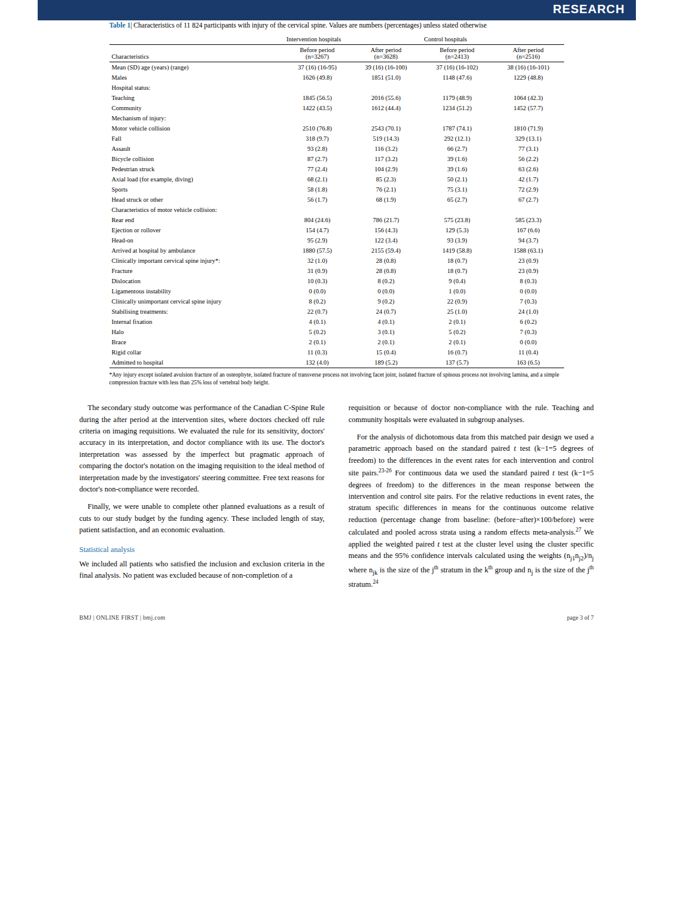RESEARCH
Table 1| Characteristics of 11 824 participants with injury of the cervical spine. Values are numbers (percentages) unless stated otherwise
| | Intervention hospitals | Control hospitals |
| --- | --- | --- |
| Characteristics | Before period (n=3267) | After period (n=3628) | Before period (n=2413) | After period (n=2516) |
| Mean (SD) age (years) (range) | 37 (16) (16-95) | 39 (16) (16-100) | 37 (16) (16-102) | 38 (16) (16-101) |
| Males | 1626 (49.8) | 1851 (51.0) | 1148 (47.6) | 1229 (48.8) |
| Hospital status: | | | | |
| Teaching | 1845 (56.5) | 2016 (55.6) | 1179 (48.9) | 1064 (42.3) |
| Community | 1422 (43.5) | 1612 (44.4) | 1234 (51.2) | 1452 (57.7) |
| Mechanism of injury: | | | | |
| Motor vehicle collision | 2510 (76.8) | 2543 (70.1) | 1787 (74.1) | 1810 (71.9) |
| Fall | 318 (9.7) | 519 (14.3) | 292 (12.1) | 329 (13.1) |
| Assault | 93 (2.8) | 116 (3.2) | 66 (2.7) | 77 (3.1) |
| Bicycle collision | 87 (2.7) | 117 (3.2) | 39 (1.6) | 56 (2.2) |
| Pedestrian struck | 77 (2.4) | 104 (2.9) | 39 (1.6) | 63 (2.6) |
| Axial load (for example, diving) | 68 (2.1) | 85 (2.3) | 50 (2.1) | 42 (1.7) |
| Sports | 58 (1.8) | 76 (2.1) | 75 (3.1) | 72 (2.9) |
| Head struck or other | 56 (1.7) | 68 (1.9) | 65 (2.7) | 67 (2.7) |
| Characteristics of motor vehicle collision: | | | | |
| Rear end | 804 (24.6) | 786 (21.7) | 575 (23.8) | 585 (23.3) |
| Ejection or rollover | 154 (4.7) | 156 (4.3) | 129 (5.3) | 167 (6.6) |
| Head-on | 95 (2.9) | 122 (3.4) | 93 (3.9) | 94 (3.7) |
| Arrived at hospital by ambulance | 1880 (57.5) | 2155 (59.4) | 1419 (58.8) | 1588 (63.1) |
| Clinically important cervical spine injury*: | 32 (1.0) | 28 (0.8) | 18 (0.7) | 23 (0.9) |
| Fracture | 31 (0.9) | 28 (0.8) | 18 (0.7) | 23 (0.9) |
| Dislocation | 10 (0.3) | 8 (0.2) | 9 (0.4) | 8 (0.3) |
| Ligamentous instability | 0 (0.0) | 0 (0.0) | 1 (0.0) | 0 (0.0) |
| Clinically unimportant cervical spine injury | 8 (0.2) | 9 (0.2) | 22 (0.9) | 7 (0.3) |
| Stabilising treatments: | 22 (0.7) | 24 (0.7) | 25 (1.0) | 24 (1.0) |
| Internal fixation | 4 (0.1) | 4 (0.1) | 2 (0.1) | 6 (0.2) |
| Halo | 5 (0.2) | 3 (0.1) | 5 (0.2) | 7 (0.3) |
| Brace | 2 (0.1) | 2 (0.1) | 2 (0.1) | 0 (0.0) |
| Rigid collar | 11 (0.3) | 15 (0.4) | 16 (0.7) | 11 (0.4) |
| Admitted to hospital | 132 (4.0) | 189 (5.2) | 137 (5.7) | 163 (6.5) |
*Any injury except isolated avulsion fracture of an osteophyte, isolated fracture of transverse process not involving facet joint, isolated fracture of spinous process not involving lamina, and a simple compression fracture with less than 25% loss of vertebral body height.
The secondary study outcome was performance of the Canadian C-Spine Rule during the after period at the intervention sites, where doctors checked off rule criteria on imaging requisitions. We evaluated the rule for its sensitivity, doctors' accuracy in its interpretation, and doctor compliance with its use. The doctor's interpretation was assessed by the imperfect but pragmatic approach of comparing the doctor's notation on the imaging requisition to the ideal method of interpretation made by the investigators' steering committee. Free text reasons for doctor's non-compliance were recorded.
Finally, we were unable to complete other planned evaluations as a result of cuts to our study budget by the funding agency. These included length of stay, patient satisfaction, and an economic evaluation.
Statistical analysis
We included all patients who satisfied the inclusion and exclusion criteria in the final analysis. No patient was excluded because of non-completion of a
requisition or because of doctor non-compliance with the rule. Teaching and community hospitals were evaluated in subgroup analyses.
For the analysis of dichotomous data from this matched pair design we used a parametric approach based on the standard paired t test (k−1=5 degrees of freedom) to the differences in the event rates for each intervention and control site pairs.23-26 For continuous data we used the standard paired t test (k−1=5 degrees of freedom) to the differences in the mean response between the intervention and control site pairs. For the relative reductions in event rates, the stratum specific differences in means for the continuous outcome relative reduction (percentage change from baseline: (before−after)×100/before) were calculated and pooled across strata using a random effects meta-analysis.27 We applied the weighted paired t test at the cluster level using the cluster specific means and the 95% confidence intervals calculated using the weights (nj1nj2)/nj where njk is the size of the jth stratum in the kth group and nj is the size of the jth stratum.24
BMJ | ONLINE FIRST | bmj.com
page 3 of 7